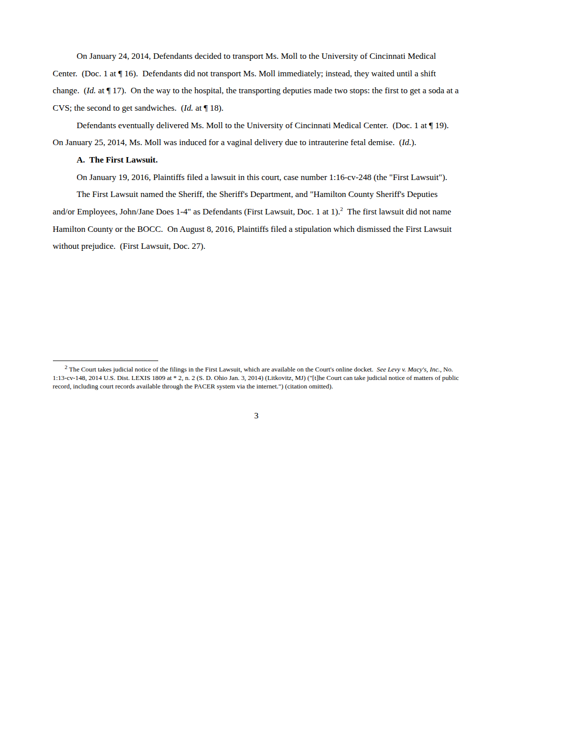On January 24, 2014, Defendants decided to transport Ms. Moll to the University of Cincinnati Medical Center. (Doc. 1 at ¶ 16). Defendants did not transport Ms. Moll immediately; instead, they waited until a shift change. (Id. at ¶ 17). On the way to the hospital, the transporting deputies made two stops: the first to get a soda at a CVS; the second to get sandwiches. (Id. at ¶ 18).
Defendants eventually delivered Ms. Moll to the University of Cincinnati Medical Center. (Doc. 1 at ¶ 19). On January 25, 2014, Ms. Moll was induced for a vaginal delivery due to intrauterine fetal demise. (Id.).
A. The First Lawsuit.
On January 19, 2016, Plaintiffs filed a lawsuit in this court, case number 1:16-cv-248 (the "First Lawsuit").
The First Lawsuit named the Sheriff, the Sheriff's Department, and "Hamilton County Sheriff's Deputies and/or Employees, John/Jane Does 1-4" as Defendants (First Lawsuit, Doc. 1 at 1).2 The first lawsuit did not name Hamilton County or the BOCC. On August 8, 2016, Plaintiffs filed a stipulation which dismissed the First Lawsuit without prejudice. (First Lawsuit, Doc. 27).
2 The Court takes judicial notice of the filings in the First Lawsuit, which are available on the Court's online docket. See Levy v. Macy's, Inc., No. 1:13-cv-148, 2014 U.S. Dist. LEXIS 1809 at * 2, n. 2 (S. D. Ohio Jan. 3, 2014) (Litkovitz, MJ) ("[t]he Court can take judicial notice of matters of public record, including court records available through the PACER system via the internet.") (citation omitted).
3